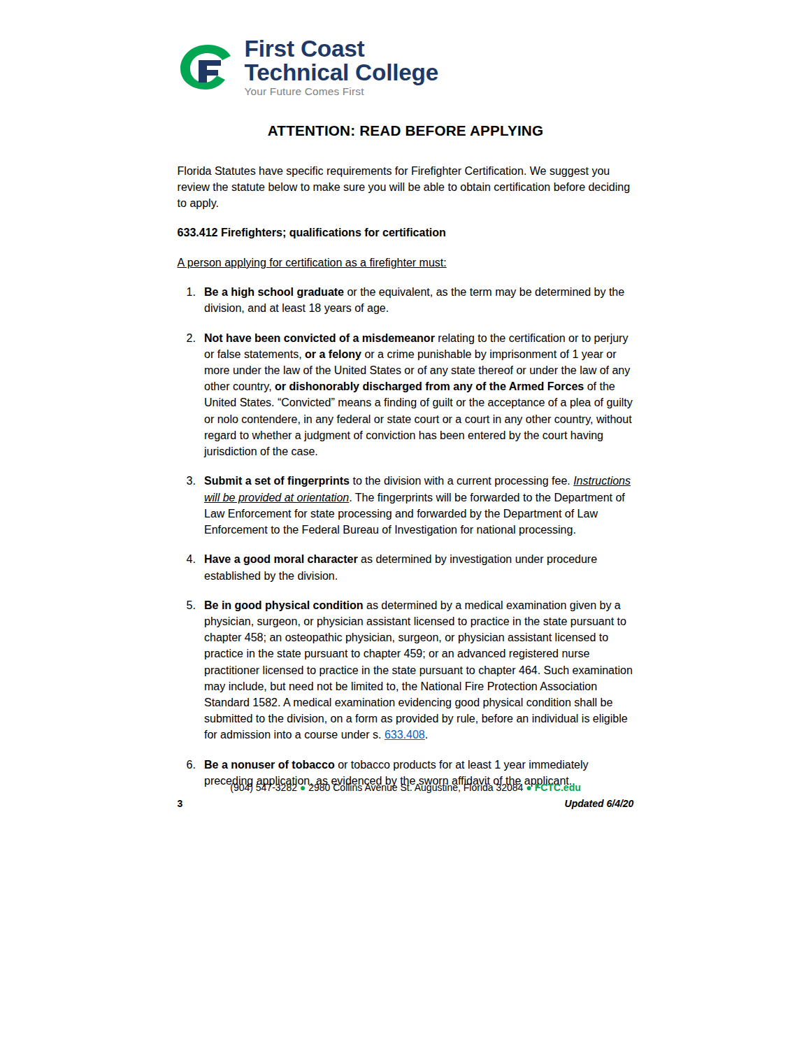First Coast Technical College Your Future Comes First
ATTENTION: READ BEFORE APPLYING
Florida Statutes have specific requirements for Firefighter Certification. We suggest you review the statute below to make sure you will be able to obtain certification before deciding to apply.
633.412 Firefighters; qualifications for certification
A person applying for certification as a firefighter must:
Be a high school graduate or the equivalent, as the term may be determined by the division, and at least 18 years of age.
Not have been convicted of a misdemeanor relating to the certification or to perjury or false statements, or a felony or a crime punishable by imprisonment of 1 year or more under the law of the United States or of any state thereof or under the law of any other country, or dishonorably discharged from any of the Armed Forces of the United States. “Convicted” means a finding of guilt or the acceptance of a plea of guilty or nolo contendere, in any federal or state court or a court in any other country, without regard to whether a judgment of conviction has been entered by the court having jurisdiction of the case.
Submit a set of fingerprints to the division with a current processing fee. Instructions will be provided at orientation. The fingerprints will be forwarded to the Department of Law Enforcement for state processing and forwarded by the Department of Law Enforcement to the Federal Bureau of Investigation for national processing.
Have a good moral character as determined by investigation under procedure established by the division.
Be in good physical condition as determined by a medical examination given by a physician, surgeon, or physician assistant licensed to practice in the state pursuant to chapter 458; an osteopathic physician, surgeon, or physician assistant licensed to practice in the state pursuant to chapter 459; or an advanced registered nurse practitioner licensed to practice in the state pursuant to chapter 464. Such examination may include, but need not be limited to, the National Fire Protection Association Standard 1582. A medical examination evidencing good physical condition shall be submitted to the division, on a form as provided by rule, before an individual is eligible for admission into a course under s. 633.408.
Be a nonuser of tobacco or tobacco products for at least 1 year immediately preceding application, as evidenced by the sworn affidavit of the applicant.
(904) 547-3282 ● 2980 Collins Avenue St. Augustine, Florida 32084 ● FCTC.edu
3 Updated 6/4/20